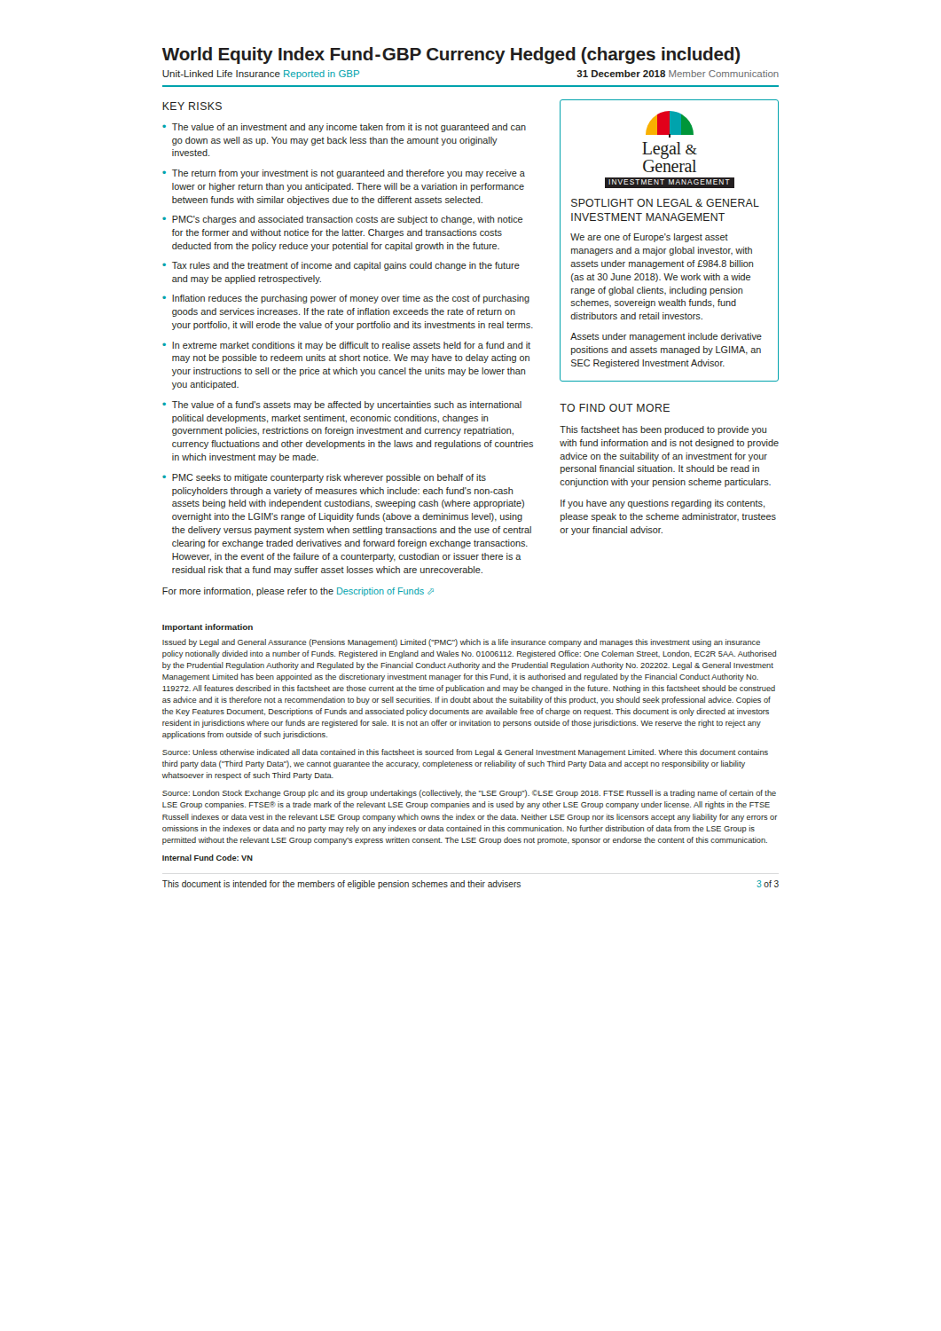World Equity Index Fund - GBP Currency Hedged (charges included)
Unit-Linked Life Insurance Reported in GBP 31 December 2018 Member Communication
Key risks
The value of an investment and any income taken from it is not guaranteed and can go down as well as up. You may get back less than the amount you originally invested.
The return from your investment is not guaranteed and therefore you may receive a lower or higher return than you anticipated. There will be a variation in performance between funds with similar objectives due to the different assets selected.
PMC's charges and associated transaction costs are subject to change, with notice for the former and without notice for the latter. Charges and transactions costs deducted from the policy reduce your potential for capital growth in the future.
Tax rules and the treatment of income and capital gains could change in the future and may be applied retrospectively.
Inflation reduces the purchasing power of money over time as the cost of purchasing goods and services increases. If the rate of inflation exceeds the rate of return on your portfolio, it will erode the value of your portfolio and its investments in real terms.
In extreme market conditions it may be difficult to realise assets held for a fund and it may not be possible to redeem units at short notice. We may have to delay acting on your instructions to sell or the price at which you cancel the units may be lower than you anticipated.
The value of a fund's assets may be affected by uncertainties such as international political developments, market sentiment, economic conditions, changes in government policies, restrictions on foreign investment and currency repatriation, currency fluctuations and other developments in the laws and regulations of countries in which investment may be made.
PMC seeks to mitigate counterparty risk wherever possible on behalf of its policyholders through a variety of measures which include: each fund's non-cash assets being held with independent custodians, sweeping cash (where appropriate) overnight into the LGIM's range of Liquidity funds (above a deminimus level), using the delivery versus payment system when settling transactions and the use of central clearing for exchange traded derivatives and forward foreign exchange transactions. However, in the event of the failure of a counterparty, custodian or issuer there is a residual risk that a fund may suffer asset losses which are unrecoverable.
For more information, please refer to the Description of Funds ⬀
Legal &
General INVESTMENT MANAGEMENT
Spotlight on Legal & General Investment Management
We are one of Europe's largest asset managers and a major global investor, with assets under management of £984.8 billion (as at 30 June 2018). We work with a wide range of global clients, including pension schemes, sovereign wealth funds, fund distributors and retail investors.
Assets under management include derivative positions and assets managed by LGIMA, an SEC Registered Investment Advisor.
To find out more
This factsheet has been produced to provide you with fund information and is not designed to provide advice on the suitability of an investment for your personal financial situation. It should be read in conjunction with your pension scheme particulars.
If you have any questions regarding its contents, please speak to the scheme administrator, trustees or your financial advisor.
Important information
Issued by Legal and General Assurance (Pensions Management) Limited ("PMC") which is a life insurance company and manages this investment using an insurance policy notionally divided into a number of Funds. Registered in England and Wales No. 01006112. Registered Office: One Coleman Street, London, EC2R 5AA. Authorised by the Prudential Regulation Authority and Regulated by the Financial Conduct Authority and the Prudential Regulation Authority No. 202202. Legal & General Investment Management Limited has been appointed as the discretionary investment manager for this Fund, it is authorised and regulated by the Financial Conduct Authority No. 119272. All features described in this factsheet are those current at the time of publication and may be changed in the future. Nothing in this factsheet should be construed as advice and it is therefore not a recommendation to buy or sell securities. If in doubt about the suitability of this product, you should seek professional advice. Copies of the Key Features Document, Descriptions of Funds and associated policy documents are available free of charge on request. This document is only directed at investors resident in jurisdictions where our funds are registered for sale. It is not an offer or invitation to persons outside of those jurisdictions. We reserve the right to reject any applications from outside of such jurisdictions.
Source: Unless otherwise indicated all data contained in this factsheet is sourced from Legal & General Investment Management Limited. Where this document contains third party data ("Third Party Data"), we cannot guarantee the accuracy, completeness or reliability of such Third Party Data and accept no responsibility or liability whatsoever in respect of such Third Party Data.
Source: London Stock Exchange Group plc and its group undertakings (collectively, the "LSE Group"). ©LSE Group 2018. FTSE Russell is a trading name of certain of the LSE Group companies. FTSE® is a trade mark of the relevant LSE Group companies and is used by any other LSE Group company under license. All rights in the FTSE Russell indexes or data vest in the relevant LSE Group company which owns the index or the data. Neither LSE Group nor its licensors accept any liability for any errors or omissions in the indexes or data and no party may rely on any indexes or data contained in this communication. No further distribution of data from the LSE Group is permitted without the relevant LSE Group company's express written consent. The LSE Group does not promote, sponsor or endorse the content of this communication.
Internal Fund Code: VN
This document is intended for the members of eligible pension schemes and their advisers 3 of 3